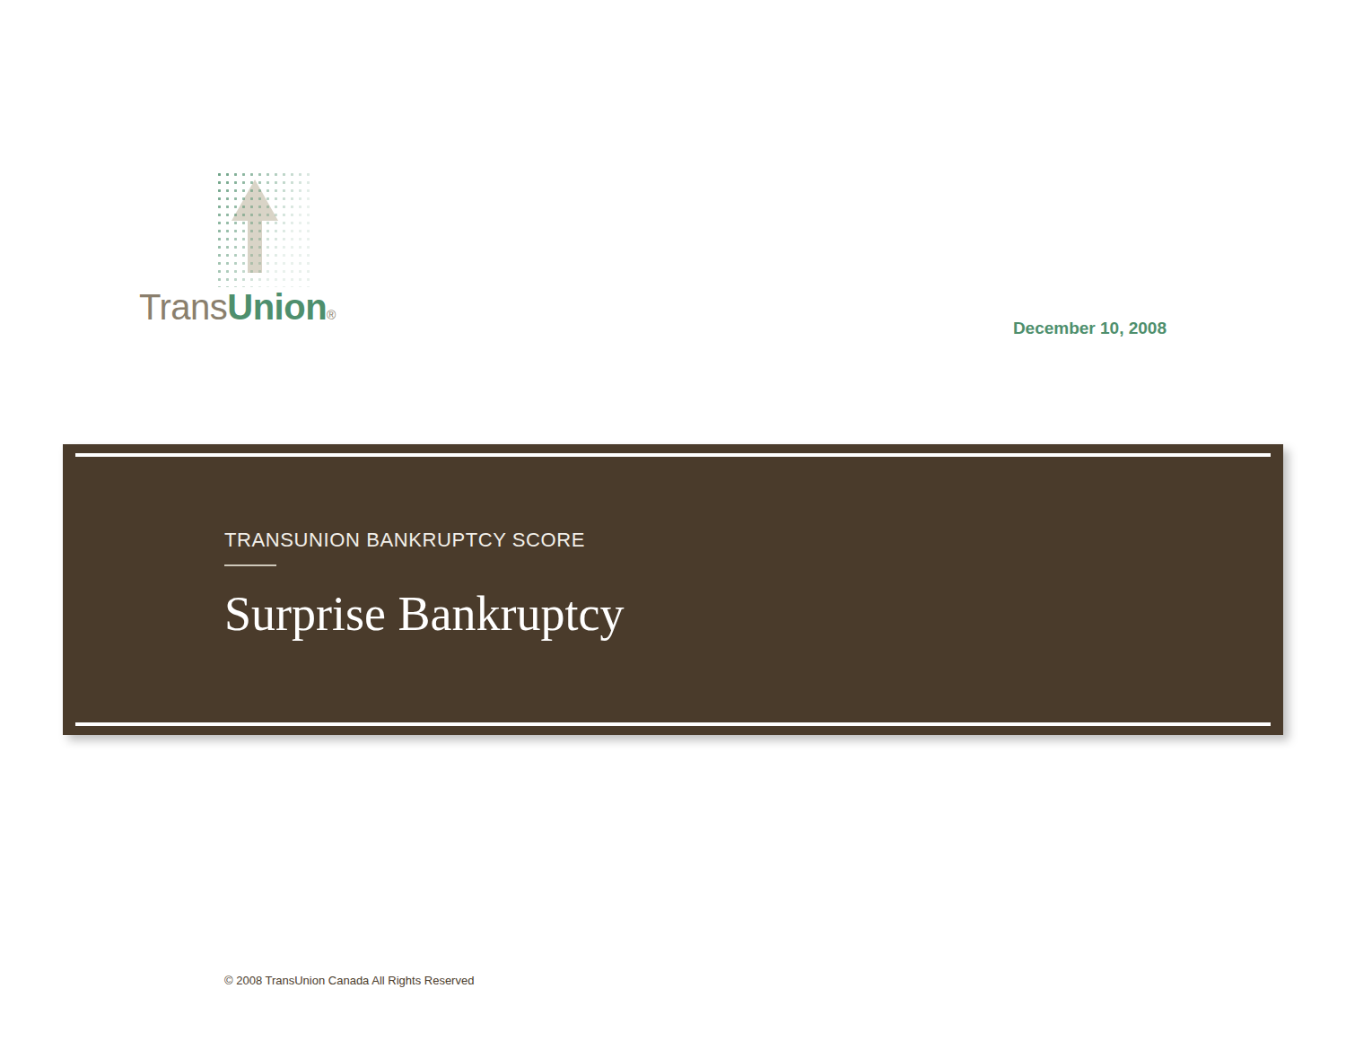Trans Union®
December 10, 2008
TRANSUNION BANKRUPTCY SCORE
Surprise Bankruptcy
© 2008 TransUnion Canada All Rights Reserved